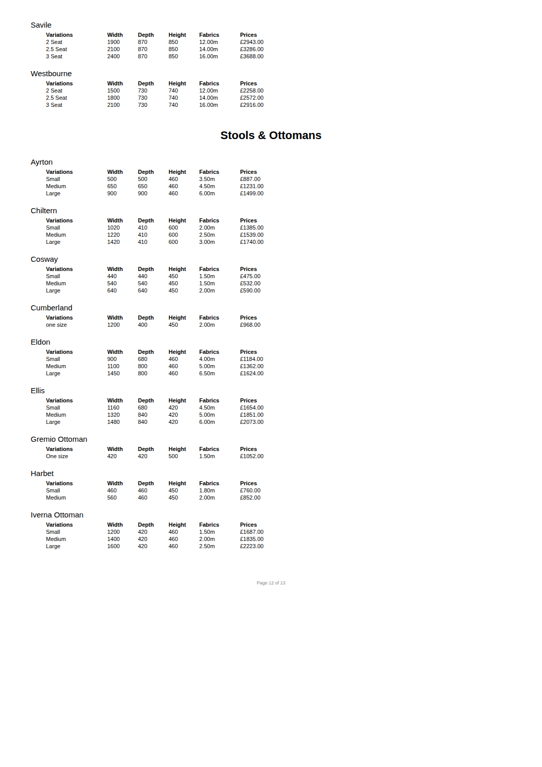Savile
| Variations | Width | Depth | Height | Fabrics | Prices |
| --- | --- | --- | --- | --- | --- |
| 2 Seat | 1900 | 870 | 850 | 12.00m | £2943.00 |
| 2.5 Seat | 2100 | 870 | 850 | 14.00m | £3286.00 |
| 3 Seat | 2400 | 870 | 850 | 16.00m | £3688.00 |
Westbourne
| Variations | Width | Depth | Height | Fabrics | Prices |
| --- | --- | --- | --- | --- | --- |
| 2 Seat | 1500 | 730 | 740 | 12.00m | £2258.00 |
| 2.5 Seat | 1800 | 730 | 740 | 14.00m | £2572.00 |
| 3 Seat | 2100 | 730 | 740 | 16.00m | £2916.00 |
Stools & Ottomans
Ayrton
| Variations | Width | Depth | Height | Fabrics | Prices |
| --- | --- | --- | --- | --- | --- |
| Small | 500 | 500 | 460 | 3.50m | £887.00 |
| Medium | 650 | 650 | 460 | 4.50m | £1231.00 |
| Large | 900 | 900 | 460 | 6.00m | £1499.00 |
Chiltern
| Variations | Width | Depth | Height | Fabrics | Prices |
| --- | --- | --- | --- | --- | --- |
| Small | 1020 | 410 | 600 | 2.00m | £1385.00 |
| Medium | 1220 | 410 | 600 | 2.50m | £1539.00 |
| Large | 1420 | 410 | 600 | 3.00m | £1740.00 |
Cosway
| Variations | Width | Depth | Height | Fabrics | Prices |
| --- | --- | --- | --- | --- | --- |
| Small | 440 | 440 | 450 | 1.50m | £475.00 |
| Medium | 540 | 540 | 450 | 1.50m | £532.00 |
| Large | 640 | 640 | 450 | 2.00m | £590.00 |
Cumberland
| Variations | Width | Depth | Height | Fabrics | Prices |
| --- | --- | --- | --- | --- | --- |
| one size | 1200 | 400 | 450 | 2.00m | £968.00 |
Eldon
| Variations | Width | Depth | Height | Fabrics | Prices |
| --- | --- | --- | --- | --- | --- |
| Small | 900 | 680 | 460 | 4.00m | £1184.00 |
| Medium | 1100 | 800 | 460 | 5.00m | £1362.00 |
| Large | 1450 | 800 | 460 | 6.50m | £1624.00 |
Ellis
| Variations | Width | Depth | Height | Fabrics | Prices |
| --- | --- | --- | --- | --- | --- |
| Small | 1160 | 680 | 420 | 4.50m | £1654.00 |
| Medium | 1320 | 840 | 420 | 5.00m | £1851.00 |
| Large | 1480 | 840 | 420 | 6.00m | £2073.00 |
Gremio Ottoman
| Variations | Width | Depth | Height | Fabrics | Prices |
| --- | --- | --- | --- | --- | --- |
| One size | 420 | 420 | 500 | 1.50m | £1052.00 |
Harbet
| Variations | Width | Depth | Height | Fabrics | Prices |
| --- | --- | --- | --- | --- | --- |
| Small | 460 | 460 | 450 | 1.80m | £760.00 |
| Medium | 560 | 460 | 450 | 2.00m | £852.00 |
Iverna Ottoman
| Variations | Width | Depth | Height | Fabrics | Prices |
| --- | --- | --- | --- | --- | --- |
| Small | 1200 | 420 | 460 | 1.50m | £1687.00 |
| Medium | 1400 | 420 | 460 | 2.00m | £1835.00 |
| Large | 1600 | 420 | 460 | 2.50m | £2223.00 |
Page 12 of 13